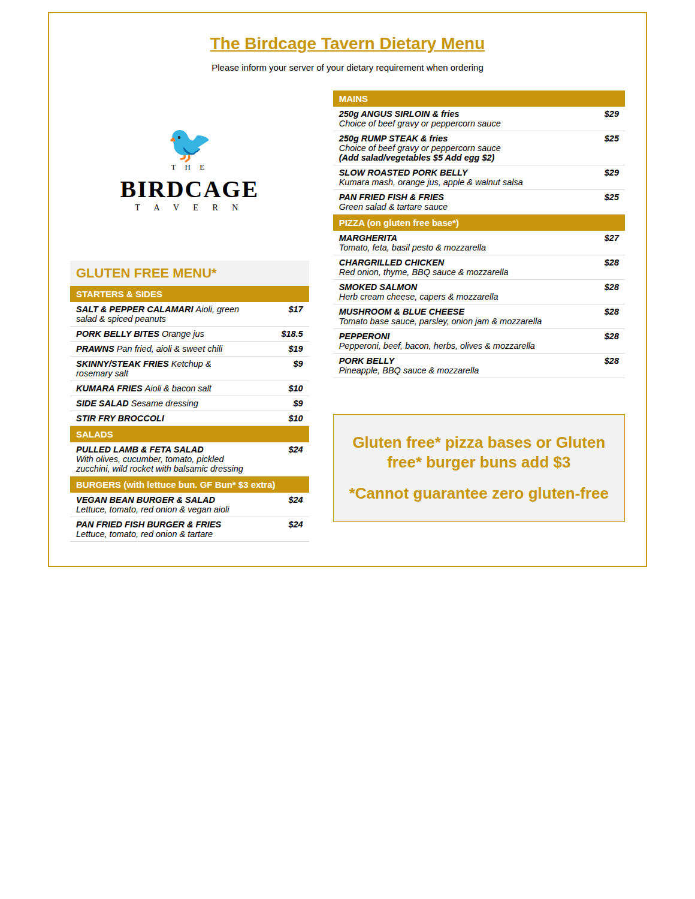The Birdcage Tavern Dietary Menu
Please inform your server of your dietary requirement when ordering
🐦
T H E
BIRDCAGE
T A V E R N
GLUTEN FREE MENU*
STARTERS & SIDES
| SALT & PEPPER CALAMARI Aioli, green salad & spiced peanuts | $17 |
| PORK BELLY BITES Orange jus | $18.5 |
| PRAWNS Pan fried, aioli & sweet chili | $19 |
| SKINNY/STEAK FRIES Ketchup & rosemary salt | $9 |
| KUMARA FRIES Aioli & bacon salt | $10 |
| SIDE SALAD Sesame dressing | $9 |
| STIR FRY BROCCOLI | $10 |
SALADS
| PULLED LAMB & FETA SALAD With olives, cucumber, tomato, pickled zucchini, wild rocket with balsamic dressing | $24 |
BURGERS (with lettuce bun. GF Bun* $3 extra)
| VEGAN BEAN BURGER & SALAD Lettuce, tomato, red onion & vegan aioli | $24 |
| PAN FRIED FISH BURGER & FRIES Lettuce, tomato, red onion & tartare | $24 |
MAINS
| 250g ANGUS SIRLOIN & fries Choice of beef gravy or peppercorn sauce | $29 |
| 250g RUMP STEAK & fries Choice of beef gravy or peppercorn sauce (Add salad/vegetables $5 Add egg $2) | $25 |
| SLOW ROASTED PORK BELLY Kumara mash, orange jus, apple & walnut salsa | $29 |
| PAN FRIED FISH & FRIES Green salad & tartare sauce | $25 |
PIZZA (on gluten free base*)
| MARGHERITA Tomato, feta, basil pesto & mozzarella | $27 |
| CHARGRILLED CHICKEN Red onion, thyme, BBQ sauce & mozzarella | $28 |
| SMOKED SALMON Herb cream cheese, capers & mozzarella | $28 |
| MUSHROOM & BLUE CHEESE Tomato base sauce, parsley, onion jam & mozzarella | $28 |
| PEPPERONI Pepperoni, beef, bacon, herbs, olives & mozzarella | $28 |
| PORK BELLY Pineapple, BBQ sauce & mozzarella | $28 |
Gluten free* pizza bases or Gluten free* burger buns add $3
*Cannot guarantee zero gluten-free